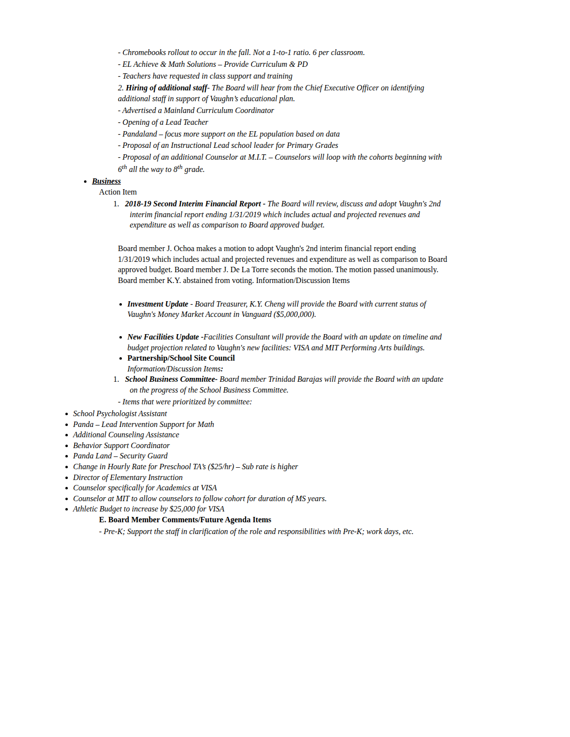- Chromebooks rollout to occur in the fall. Not a 1-to-1 ratio. 6 per classroom.
- EL Achieve & Math Solutions – Provide Curriculum & PD
- Teachers have requested in class support and training
2. Hiring of additional staff- The Board will hear from the Chief Executive Officer on identifying additional staff in support of Vaughn’s educational plan.
- Advertised a Mainland Curriculum Coordinator
- Opening of a Lead Teacher
- Pandaland – focus more support on the EL population based on data
- Proposal of an Instructional Lead school leader for Primary Grades
- Proposal of an additional Counselor at M.I.T. – Counselors will loop with the cohorts beginning with 6th all the way to 8th grade.
Business
Action Item
1. 2018-19 Second Interim Financial Report - The Board will review, discuss and adopt Vaughn's 2nd interim financial report ending 1/31/2019 which includes actual and projected revenues and expenditure as well as comparison to Board approved budget.
Board member J. Ochoa makes a motion to adopt Vaughn's 2nd interim financial report ending 1/31/2019 which includes actual and projected revenues and expenditure as well as comparison to Board approved budget. Board member J. De La Torre seconds the motion. The motion passed unanimously. Board member K.Y. abstained from voting. Information/Discussion Items
Investment Update - Board Treasurer, K.Y. Cheng will provide the Board with current status of Vaughn's Money Market Account in Vanguard ($5,000,000).
New Facilities Update -Facilities Consultant will provide the Board with an update on timeline and budget projection related to Vaughn's new facilities: VISA and MIT Performing Arts buildings.
Partnership/School Site Council
Information/Discussion Items:
1. School Business Committee- Board member Trinidad Barajas will provide the Board with an update on the progress of the School Business Committee.
- Items that were prioritized by committee:
School Psychologist Assistant
Panda – Lead Intervention Support for Math
Additional Counseling Assistance
Behavior Support Coordinator
Panda Land – Security Guard
Change in Hourly Rate for Preschool TA’s ($25/hr) – Sub rate is higher
Director of Elementary Instruction
Counselor specifically for Academics at VISA
Counselor at MIT to allow counselors to follow cohort for duration of MS years.
Athletic Budget to increase by $25,000 for VISA
E. Board Member Comments/Future Agenda Items
- Pre-K; Support the staff in clarification of the role and responsibilities with Pre-K; work days, etc.